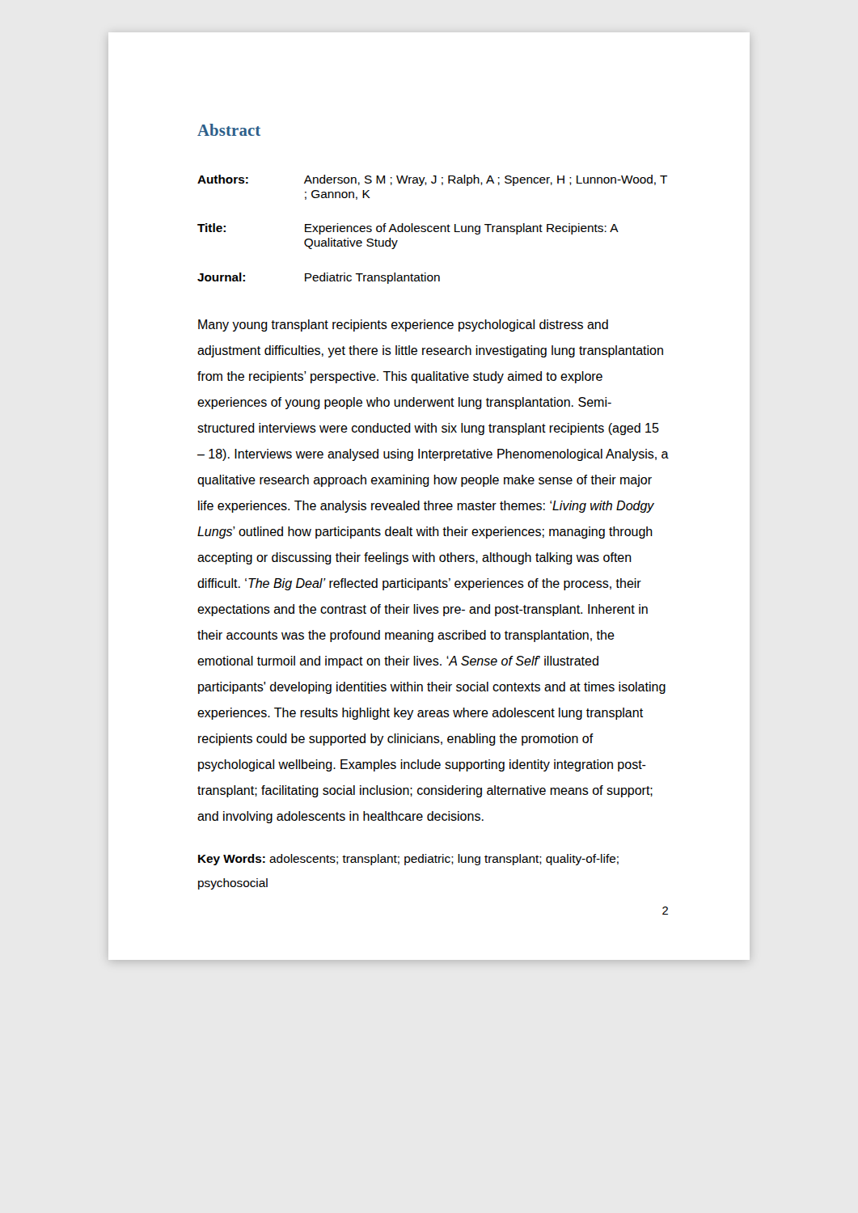Abstract
Authors:
Anderson, S M ; Wray, J ; Ralph, A ; Spencer, H ; Lunnon-Wood, T ; Gannon, K
Title:
Experiences of Adolescent Lung Transplant Recipients: A Qualitative Study
Journal:
Pediatric Transplantation
Many young transplant recipients experience psychological distress and adjustment difficulties, yet there is little research investigating lung transplantation from the recipients’ perspective. This qualitative study aimed to explore experiences of young people who underwent lung transplantation. Semi-structured interviews were conducted with six lung transplant recipients (aged 15 – 18). Interviews were analysed using Interpretative Phenomenological Analysis, a qualitative research approach examining how people make sense of their major life experiences. The analysis revealed three master themes: ‘Living with Dodgy Lungs’ outlined how participants dealt with their experiences; managing through accepting or discussing their feelings with others, although talking was often difficult. ‘The Big Deal’ reflected participants’ experiences of the process, their expectations and the contrast of their lives pre- and post-transplant. Inherent in their accounts was the profound meaning ascribed to transplantation, the emotional turmoil and impact on their lives. ‘A Sense of Self’ illustrated participants' developing identities within their social contexts and at times isolating experiences. The results highlight key areas where adolescent lung transplant recipients could be supported by clinicians, enabling the promotion of psychological wellbeing. Examples include supporting identity integration post-transplant; facilitating social inclusion; considering alternative means of support; and involving adolescents in healthcare decisions.
Key Words: adolescents; transplant; pediatric; lung transplant; quality-of-life; psychosocial
2